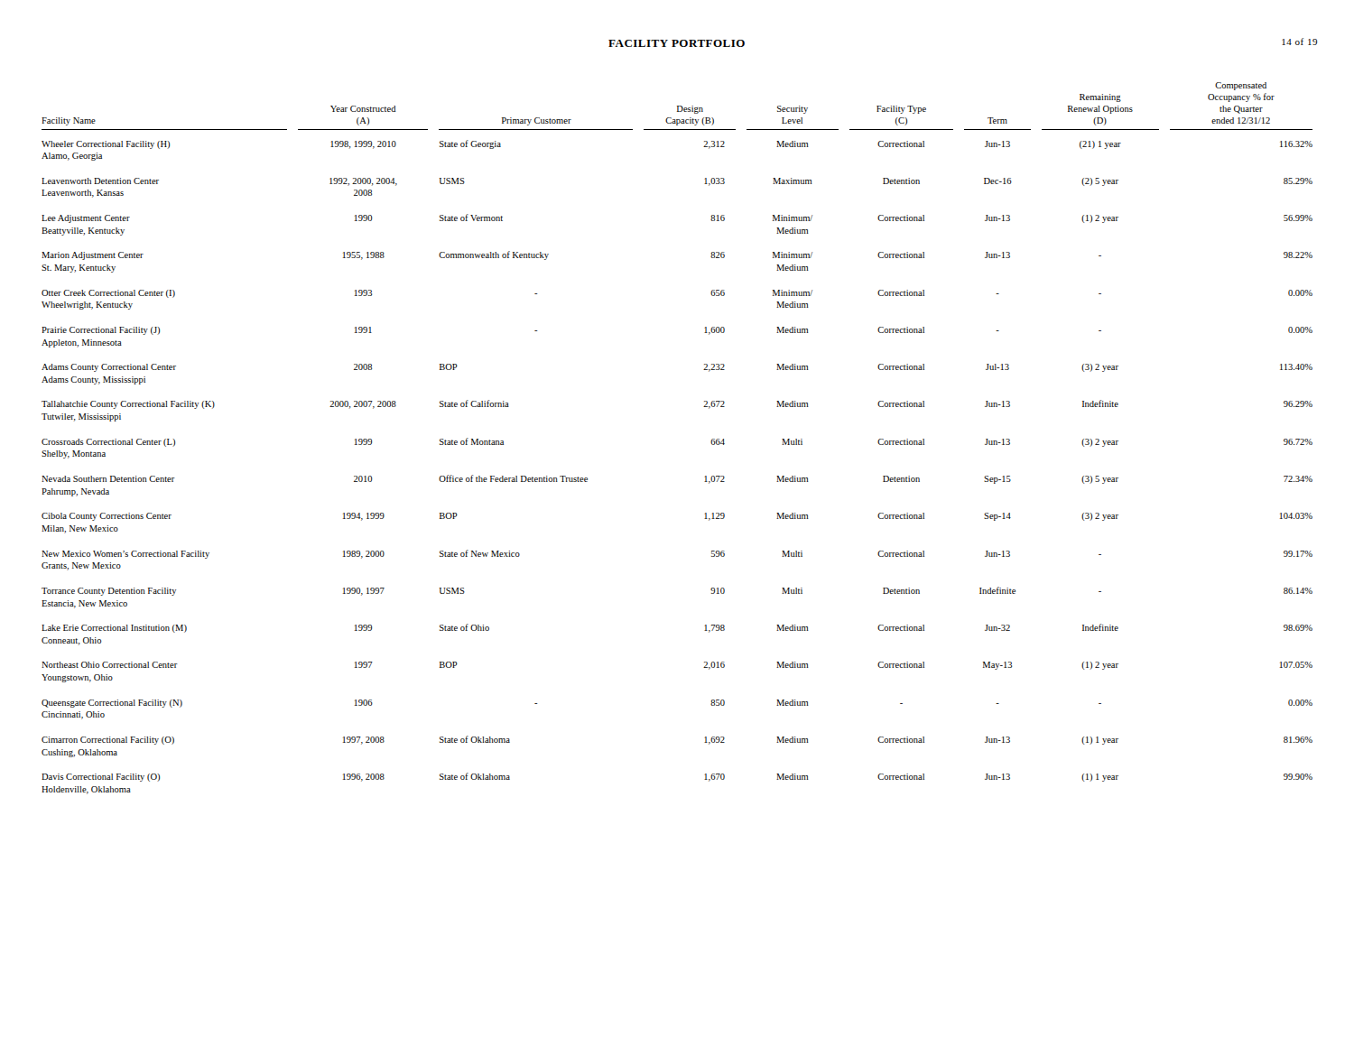FACILITY PORTFOLIO 14 of 19
| Facility Name | Year Constructed (A) | Primary Customer | Design Capacity (B) | Security Level | Facility Type (C) | Term | Remaining Renewal Options (D) | Compensated Occupancy % for the Quarter ended 12/31/12 |
| --- | --- | --- | --- | --- | --- | --- | --- | --- |
| Wheeler Correctional Facility (H) Alamo, Georgia | 1998, 1999, 2010 | State of Georgia | 2,312 | Medium | Correctional | Jun-13 | (21) 1 year | 116.32% |
| Leavenworth Detention Center Leavenworth, Kansas | 1992, 2000, 2004, 2008 | USMS | 1,033 | Maximum | Detention | Dec-16 | (2) 5 year | 85.29% |
| Lee Adjustment Center Beattyville, Kentucky | 1990 | State of Vermont | 816 | Minimum/ Medium | Correctional | Jun-13 | (1) 2 year | 56.99% |
| Marion Adjustment Center St. Mary, Kentucky | 1955, 1988 | Commonwealth of Kentucky | 826 | Minimum/ Medium | Correctional | Jun-13 | - | 98.22% |
| Otter Creek Correctional Center (I) Wheelwright, Kentucky | 1993 | - | 656 | Minimum/ Medium | Correctional | - | - | 0.00% |
| Prairie Correctional Facility (J) Appleton, Minnesota | 1991 | - | 1,600 | Medium | Correctional | - | - | 0.00% |
| Adams County Correctional Center Adams County, Mississippi | 2008 | BOP | 2,232 | Medium | Correctional | Jul-13 | (3) 2 year | 113.40% |
| Tallahatchie County Correctional Facility (K) Tutwiler, Mississippi | 2000, 2007, 2008 | State of California | 2,672 | Medium | Correctional | Jun-13 | Indefinite | 96.29% |
| Crossroads Correctional Center (L) Shelby, Montana | 1999 | State of Montana | 664 | Multi | Correctional | Jun-13 | (3) 2 year | 96.72% |
| Nevada Southern Detention Center Pahrump, Nevada | 2010 | Office of the Federal Detention Trustee | 1,072 | Medium | Detention | Sep-15 | (3) 5 year | 72.34% |
| Cibola County Corrections Center Milan, New Mexico | 1994, 1999 | BOP | 1,129 | Medium | Correctional | Sep-14 | (3) 2 year | 104.03% |
| New Mexico Women’s Correctional Facility Grants, New Mexico | 1989, 2000 | State of New Mexico | 596 | Multi | Correctional | Jun-13 | - | 99.17% |
| Torrance County Detention Facility Estancia, New Mexico | 1990, 1997 | USMS | 910 | Multi | Detention | Indefinite | - | 86.14% |
| Lake Erie Correctional Institution (M) Conneaut, Ohio | 1999 | State of Ohio | 1,798 | Medium | Correctional | Jun-32 | Indefinite | 98.69% |
| Northeast Ohio Correctional Center Youngstown, Ohio | 1997 | BOP | 2,016 | Medium | Correctional | May-13 | (1) 2 year | 107.05% |
| Queensgate Correctional Facility (N) Cincinnati, Ohio | 1906 | - | 850 | Medium | - | - | - | 0.00% |
| Cimarron Correctional Facility (O) Cushing, Oklahoma | 1997, 2008 | State of Oklahoma | 1,692 | Medium | Correctional | Jun-13 | (1) 1 year | 81.96% |
| Davis Correctional Facility (O) Holdenville, Oklahoma | 1996, 2008 | State of Oklahoma | 1,670 | Medium | Correctional | Jun-13 | (1) 1 year | 99.90% |